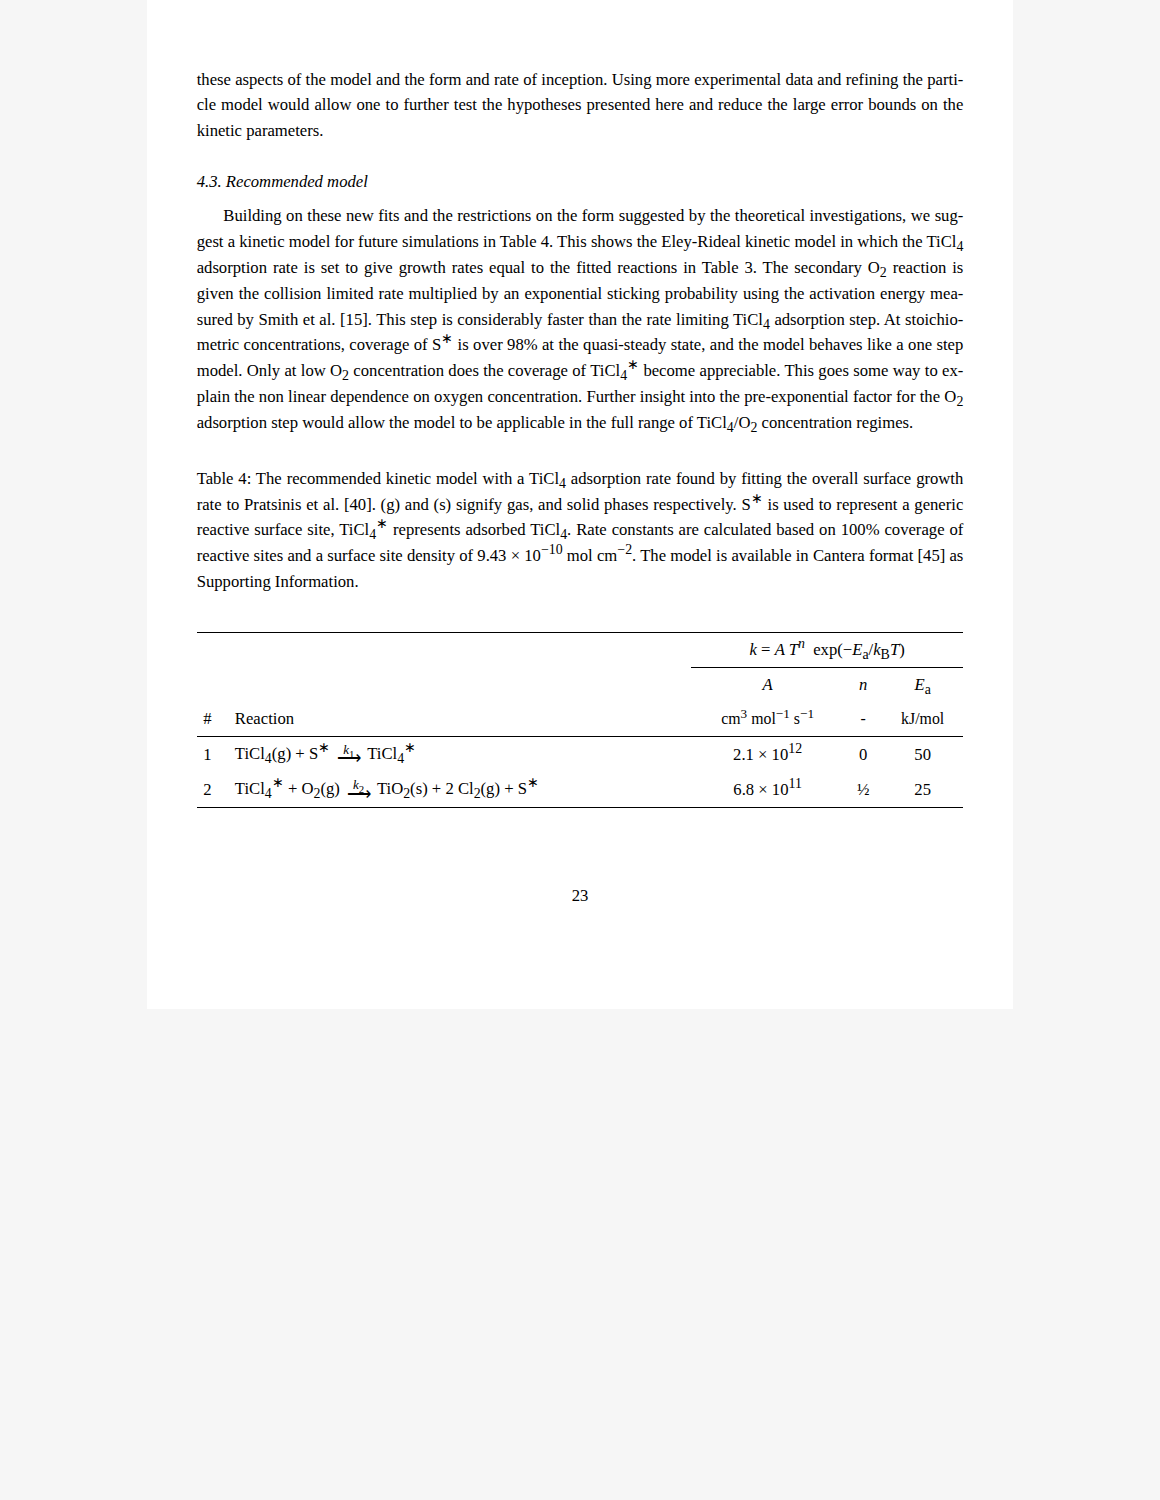these aspects of the model and the form and rate of inception. Using more experimental data and refining the particle model would allow one to further test the hypotheses presented here and reduce the large error bounds on the kinetic parameters.
4.3. Recommended model
Building on these new fits and the restrictions on the form suggested by the theoretical investigations, we suggest a kinetic model for future simulations in Table 4. This shows the Eley-Rideal kinetic model in which the TiCl4 adsorption rate is set to give growth rates equal to the fitted reactions in Table 3. The secondary O2 reaction is given the collision limited rate multiplied by an exponential sticking probability using the activation energy measured by Smith et al. [15]. This step is considerably faster than the rate limiting TiCl4 adsorption step. At stoichiometric concentrations, coverage of S∗ is over 98% at the quasi-steady state, and the model behaves like a one step model. Only at low O2 concentration does the coverage of TiCl4∗ become appreciable. This goes some way to explain the non linear dependence on oxygen concentration. Further insight into the pre-exponential factor for the O2 adsorption step would allow the model to be applicable in the full range of TiCl4/O2 concentration regimes.
Table 4: The recommended kinetic model with a TiCl4 adsorption rate found by fitting the overall surface growth rate to Pratsinis et al. [40]. (g) and (s) signify gas, and solid phases respectively. S∗ is used to represent a generic reactive surface site, TiCl4∗ represents adsorbed TiCl4. Rate constants are calculated based on 100% coverage of reactive sites and a surface site density of 9.43 × 10−10 mol cm−2. The model is available in Cantera format [45] as Supporting Information.
| | k = A T n exp(− E a / k B T ) |
| | | A | n | E a |
| # | Reaction | cm 3 mol −1 s −1 | - | kJ/mol |
| 1 | TiCl 4 (g) + S ∗ k 1 ⟶ TiCl 4 ∗ | 2.1 × 10 12 | 0 | 50 |
| 2 | TiCl 4 ∗ + O 2 (g) k 2 ⟶ TiO 2 (s) + 2 Cl 2 (g) + S ∗ | 6.8 × 10 11 | ½ | 25 |
23